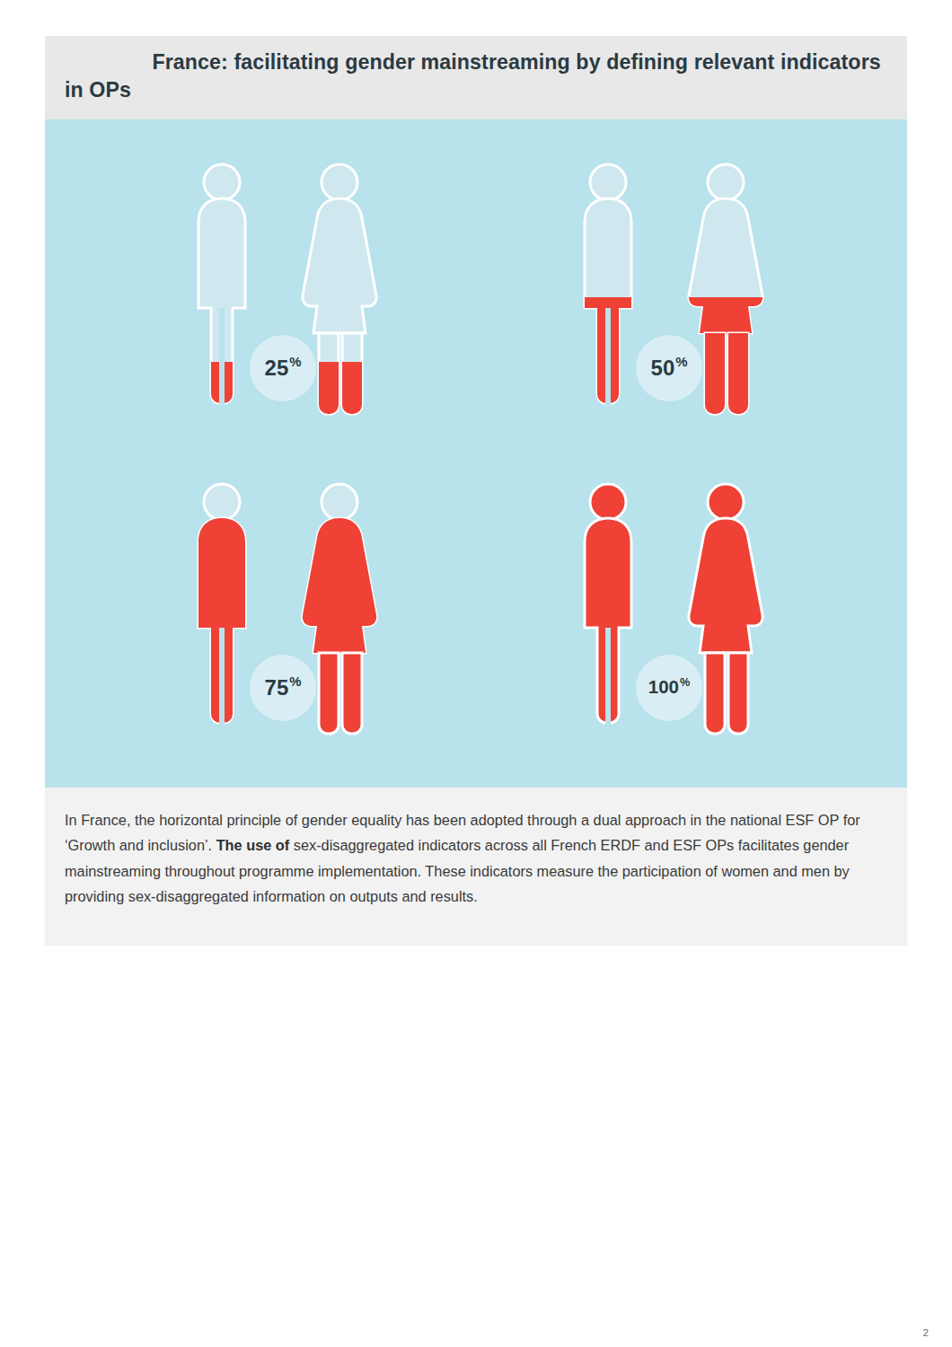France: facilitating gender mainstreaming by defining relevant indicators in OPs
25%
50%
75%
100%
In France, the horizontal principle of gender equality has been adopted through a dual approach in the national ESF OP for ‘Growth and inclusion’. The use of sex-disaggregated indicators across all French ERDF and ESF OPs facilitates gender mainstreaming throughout programme implementation. These indicators measure the participation of women and men by providing sex-disaggregated information on outputs and results.
2